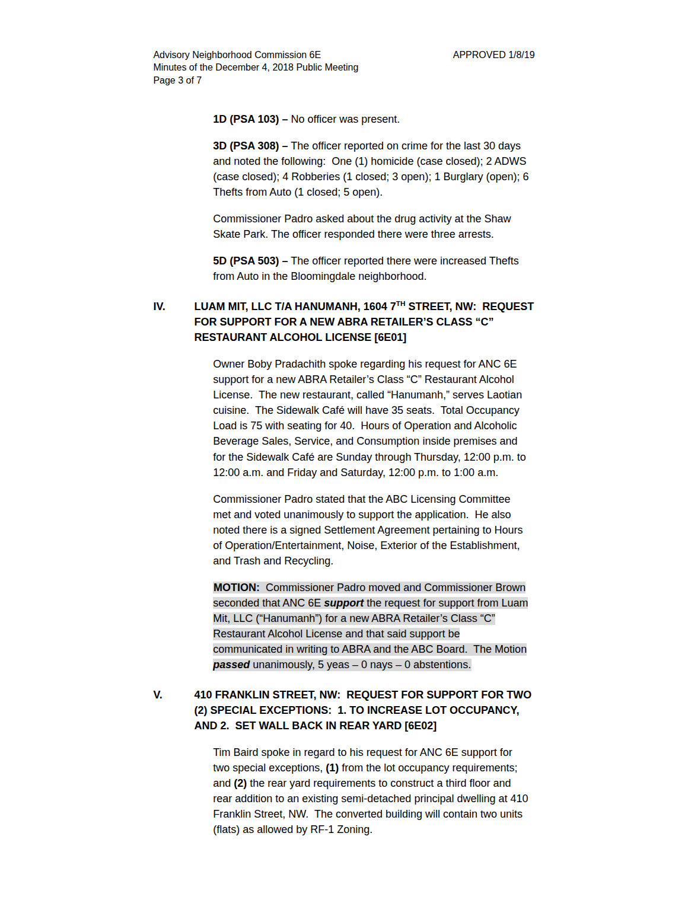Advisory Neighborhood Commission 6E
Minutes of the December 4, 2018 Public Meeting
Page 3 of 7
APPROVED 1/8/19
1D (PSA 103) – No officer was present.
3D (PSA 308) – The officer reported on crime for the last 30 days and noted the following: One (1) homicide (case closed); 2 ADWS (case closed); 4 Robberies (1 closed; 3 open); 1 Burglary (open); 6 Thefts from Auto (1 closed; 5 open).
Commissioner Padro asked about the drug activity at the Shaw Skate Park. The officer responded there were three arrests.
5D (PSA 503) – The officer reported there were increased Thefts from Auto in the Bloomingdale neighborhood.
IV.
LUAM MIT, LLC t/a HANUMANH, 1604 7th STREET, NW: REQUEST FOR SUPPORT FOR A NEW ABRA RETAILER’S CLASS “C” RESTAURANT ALCOHOL LICENSE [6E01]
Owner Boby Pradachith spoke regarding his request for ANC 6E support for a new ABRA Retailer’s Class “C” Restaurant Alcohol License. The new restaurant, called “Hanumanh,” serves Laotian cuisine. The Sidewalk Café will have 35 seats. Total Occupancy Load is 75 with seating for 40. Hours of Operation and Alcoholic Beverage Sales, Service, and Consumption inside premises and for the Sidewalk Café are Sunday through Thursday, 12:00 p.m. to 12:00 a.m. and Friday and Saturday, 12:00 p.m. to 1:00 a.m.
Commissioner Padro stated that the ABC Licensing Committee met and voted unanimously to support the application. He also noted there is a signed Settlement Agreement pertaining to Hours of Operation/Entertainment, Noise, Exterior of the Establishment, and Trash and Recycling.
MOTION: Commissioner Padro moved and Commissioner Brown seconded that ANC 6E support the request for support from Luam Mit, LLC (“Hanumanh”) for a new ABRA Retailer’s Class “C” Restaurant Alcohol License and that said support be communicated in writing to ABRA and the ABC Board. The Motion passed unanimously, 5 yeas – 0 nays – 0 abstentions.
V.
410 FRANKLIN STREET, NW: REQUEST FOR SUPPORT FOR TWO (2) SPECIAL EXCEPTIONS: 1. TO INCREASE LOT OCCUPANCY, AND 2. SET WALL BACK IN REAR YARD [6E02]
Tim Baird spoke in regard to his request for ANC 6E support for two special exceptions, (1) from the lot occupancy requirements; and (2) the rear yard requirements to construct a third floor and rear addition to an existing semi-detached principal dwelling at 410 Franklin Street, NW. The converted building will contain two units (flats) as allowed by RF-1 Zoning.